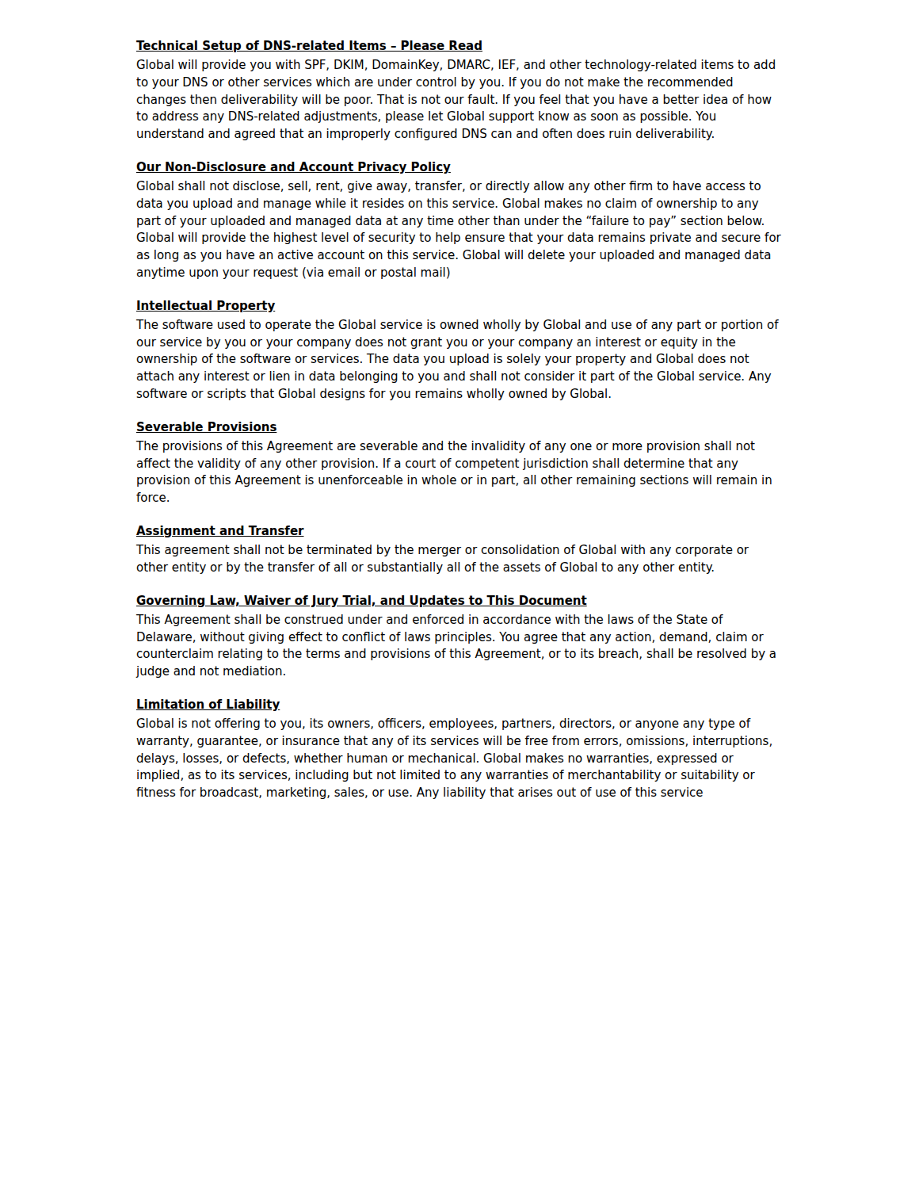Technical Setup of DNS-related Items – Please Read
Global will provide you with SPF, DKIM, DomainKey, DMARC, IEF, and other technology-related items to add to your DNS or other services which are under control by you. If you do not make the recommended changes then deliverability will be poor. That is not our fault. If you feel that you have a better idea of how to address any DNS-related adjustments, please let Global support know as soon as possible. You understand and agreed that an improperly configured DNS can and often does ruin deliverability.
Our Non-Disclosure and Account Privacy Policy
Global shall not disclose, sell, rent, give away, transfer, or directly allow any other firm to have access to data you upload and manage while it resides on this service. Global makes no claim of ownership to any part of your uploaded and managed data at any time other than under the “failure to pay” section below. Global will provide the highest level of security to help ensure that your data remains private and secure for as long as you have an active account on this service. Global will delete your uploaded and managed data anytime upon your request (via email or postal mail)
Intellectual Property
The software used to operate the Global service is owned wholly by Global and use of any part or portion of our service by you or your company does not grant you or your company an interest or equity in the ownership of the software or services. The data you upload is solely your property and Global does not attach any interest or lien in data belonging to you and shall not consider it part of the Global service. Any software or scripts that Global designs for you remains wholly owned by Global.
Severable Provisions
The provisions of this Agreement are severable and the invalidity of any one or more provision shall not affect the validity of any other provision. If a court of competent jurisdiction shall determine that any provision of this Agreement is unenforceable in whole or in part, all other remaining sections will remain in force.
Assignment and Transfer
This agreement shall not be terminated by the merger or consolidation of Global with any corporate or other entity or by the transfer of all or substantially all of the assets of Global to any other entity.
Governing Law, Waiver of Jury Trial, and Updates to This Document
This Agreement shall be construed under and enforced in accordance with the laws of the State of Delaware, without giving effect to conflict of laws principles. You agree that any action, demand, claim or counterclaim relating to the terms and provisions of this Agreement, or to its breach, shall be resolved by a judge and not mediation.
Limitation of Liability
Global is not offering to you, its owners, officers, employees, partners, directors, or anyone any type of warranty, guarantee, or insurance that any of its services will be free from errors, omissions, interruptions, delays, losses, or defects, whether human or mechanical. Global makes no warranties, expressed or implied, as to its services, including but not limited to any warranties of merchantability or suitability or fitness for broadcast, marketing, sales, or use. Any liability that arises out of use of this service